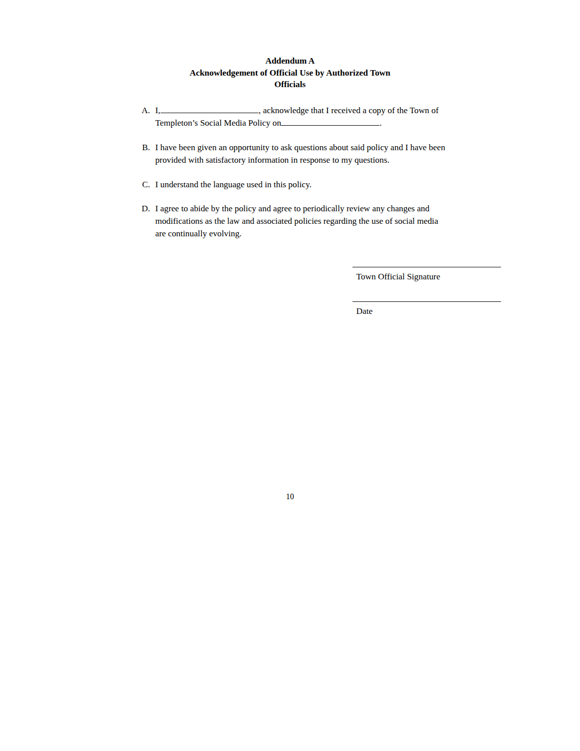Addendum A
Acknowledgement of Official Use by Authorized Town
Officials
I, , acknowledge that I received a copy of the Town of Templeton’s Social Media Policy on .
I have been given an opportunity to ask questions about said policy and I have been provided with satisfactory information in response to my questions.
I understand the language used in this policy.
I agree to abide by the policy and agree to periodically review any changes and modifications as the law and associated policies regarding the use of social media are continually evolving.
Town Official Signature
Date
10